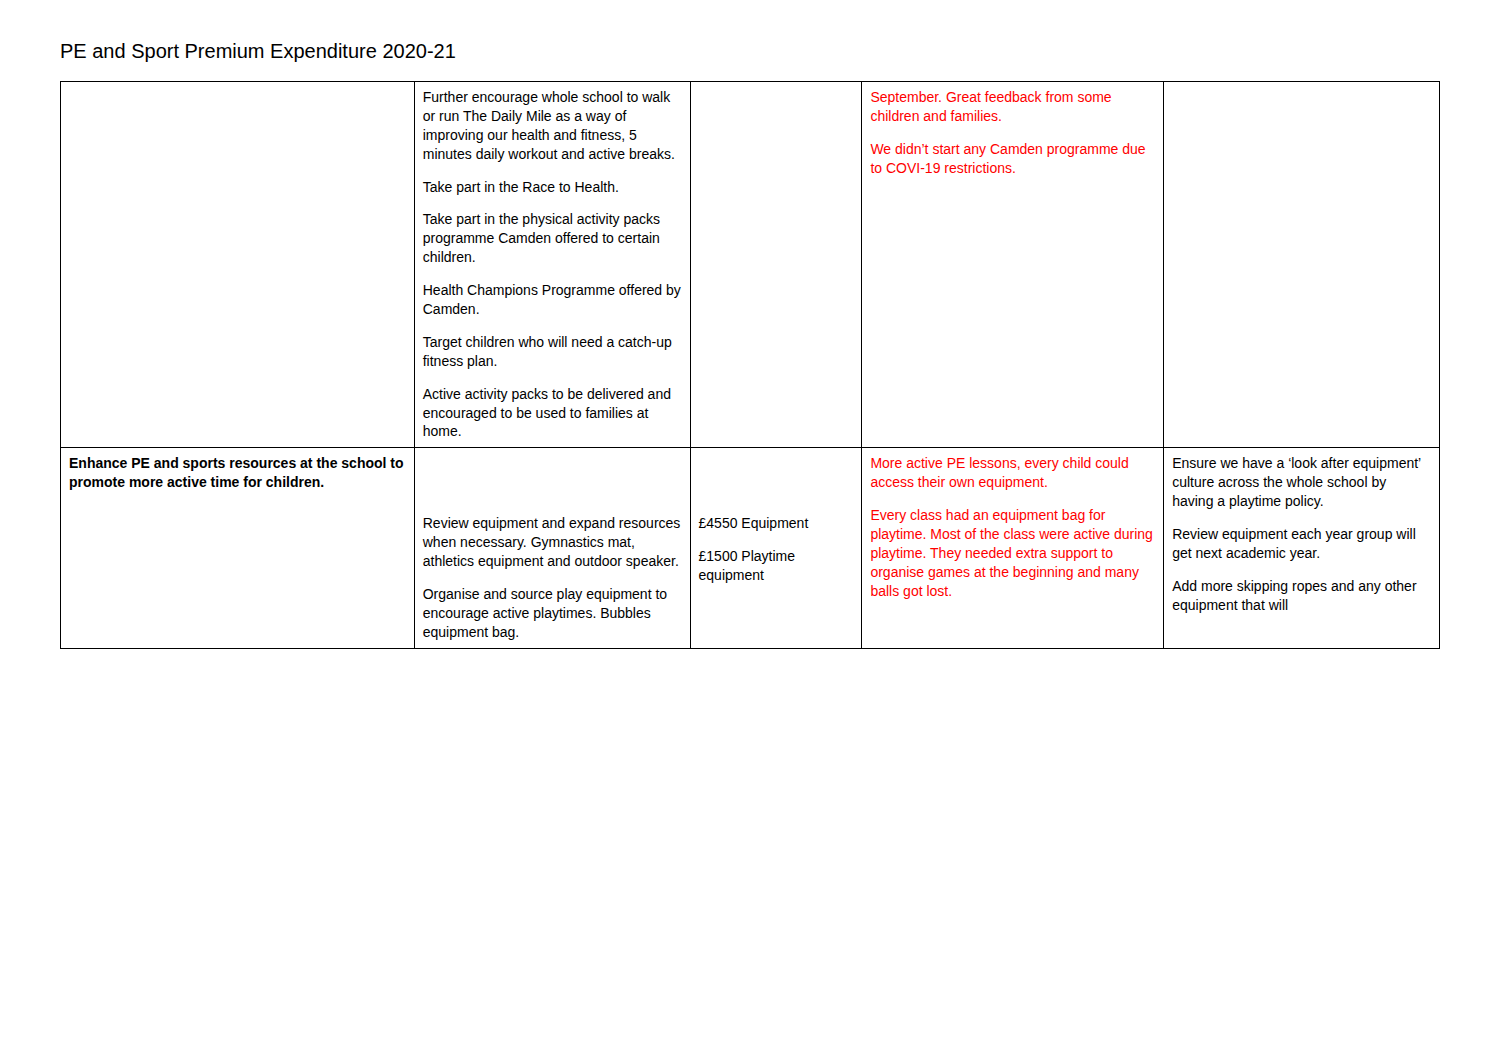PE and Sport Premium Expenditure 2020-21
| | Further encourage whole school to walk or run The Daily Mile as a way of improving our health and fitness, 5 minutes daily workout and active breaks. Take part in the Race to Health. Take part in the physical activity packs programme Camden offered to certain children. Health Champions Programme offered by Camden. Target children who will need a catch-up fitness plan. Active activity packs to be delivered and encouraged to be used to families at home. | | September. Great feedback from some children and families. We didn’t start any Camden programme due to COVI-19 restrictions. | |
| Enhance PE and sports resources at the school to promote more active time for children. | Review equipment and expand resources when necessary. Gymnastics mat, athletics equipment and outdoor speaker. Organise and source play equipment to encourage active playtimes. Bubbles equipment bag. | £4550 Equipment £1500 Playtime equipment | More active PE lessons, every child could access their own equipment. Every class had an equipment bag for playtime. Most of the class were active during playtime. They needed extra support to organise games at the beginning and many balls got lost. | Ensure we have a ‘look after equipment’ culture across the whole school by having a playtime policy. Review equipment each year group will get next academic year. Add more skipping ropes and any other equipment that will |